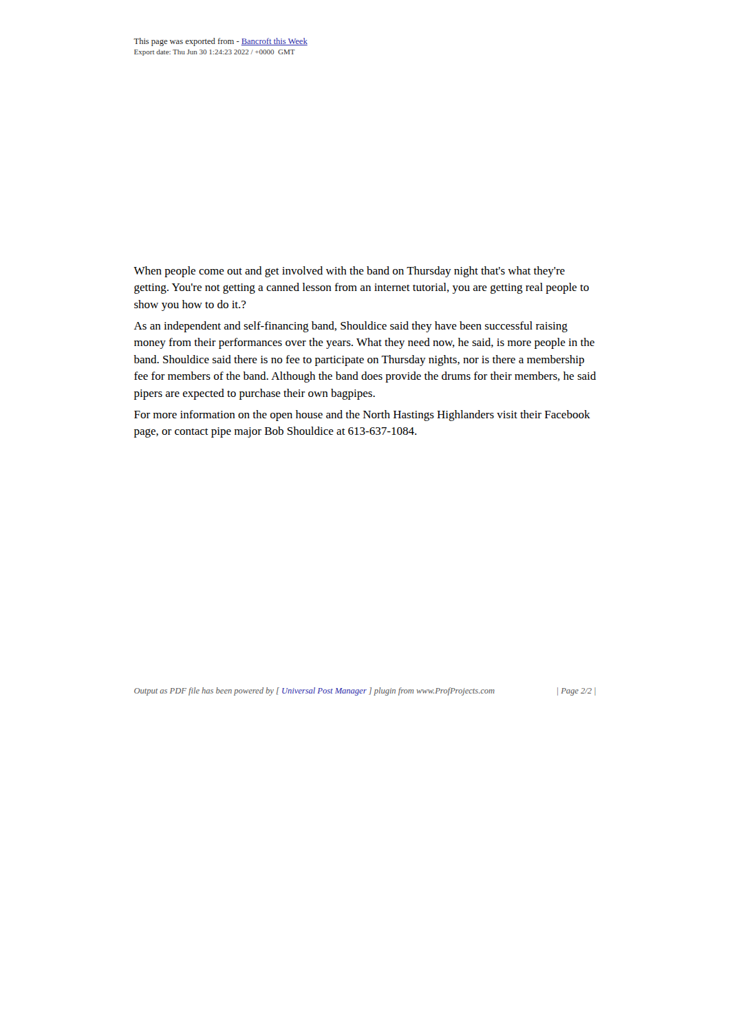This page was exported from - Bancroft this Week
Export date: Thu Jun 30 1:24:23 2022 / +0000 GMT
When people come out and get involved with the band on Thursday night that's what they're getting. You're not getting a canned lesson from an internet tutorial, you are getting real people to show you how to do it.?
As an independent and self-financing band, Shouldice said they have been successful raising money from their performances over the years. What they need now, he said, is more people in the band. Shouldice said there is no fee to participate on Thursday nights, nor is there a membership fee for members of the band. Although the band does provide the drums for their members, he said pipers are expected to purchase their own bagpipes.
For more information on the open house and the North Hastings Highlanders visit their Facebook page, or contact pipe major Bob Shouldice at 613-637-1084.
Output as PDF file has been powered by [ Universal Post Manager ] plugin from www.ProfProjects.com | Page 2/2 |